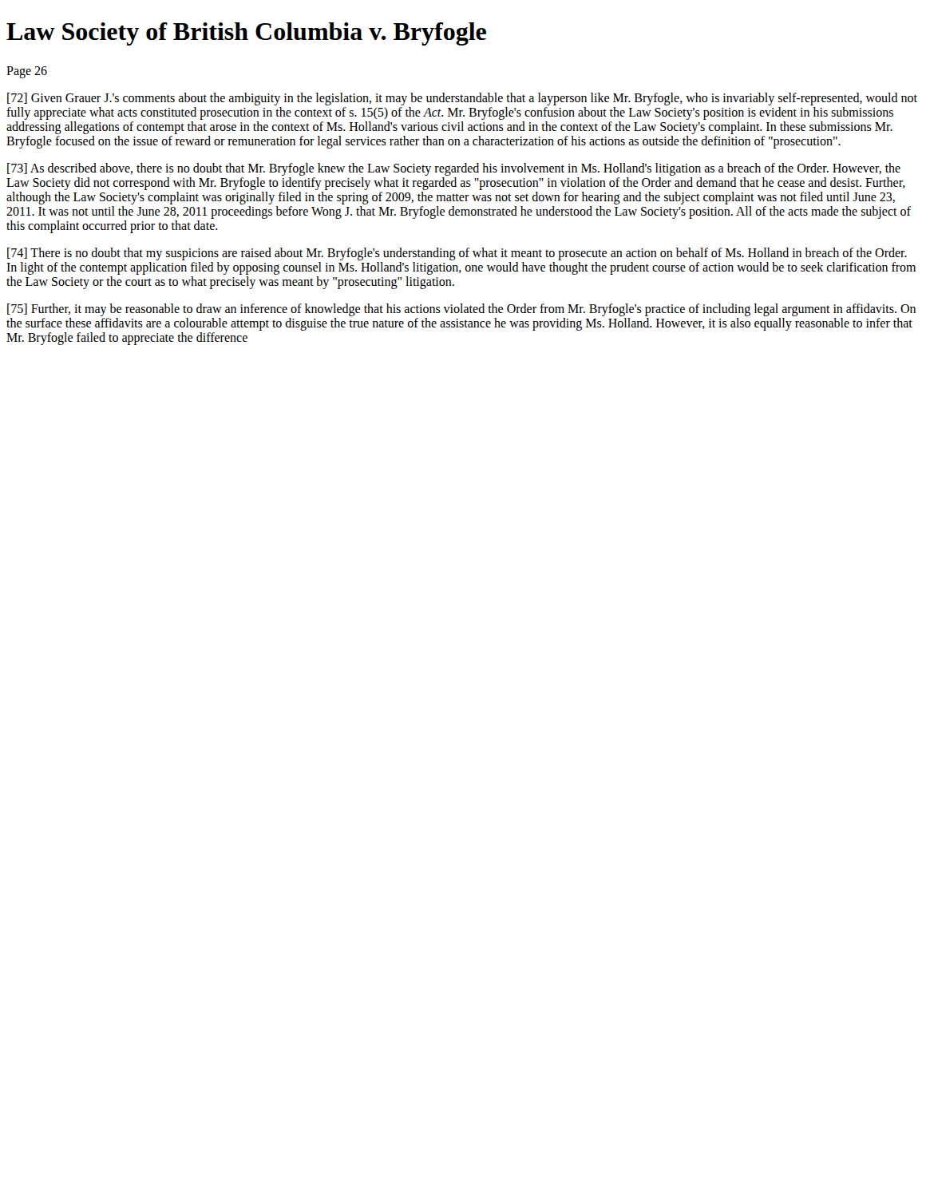Law Society of British Columbia v. Bryfogle
Page 26
[72] Given Grauer J.'s comments about the ambiguity in the legislation, it may be understandable that a layperson like Mr. Bryfogle, who is invariably self-represented, would not fully appreciate what acts constituted prosecution in the context of s. 15(5) of the Act. Mr. Bryfogle's confusion about the Law Society's position is evident in his submissions addressing allegations of contempt that arose in the context of Ms. Holland's various civil actions and in the context of the Law Society's complaint. In these submissions Mr. Bryfogle focused on the issue of reward or remuneration for legal services rather than on a characterization of his actions as outside the definition of "prosecution".
[73] As described above, there is no doubt that Mr. Bryfogle knew the Law Society regarded his involvement in Ms. Holland's litigation as a breach of the Order. However, the Law Society did not correspond with Mr. Bryfogle to identify precisely what it regarded as "prosecution" in violation of the Order and demand that he cease and desist. Further, although the Law Society's complaint was originally filed in the spring of 2009, the matter was not set down for hearing and the subject complaint was not filed until June 23, 2011. It was not until the June 28, 2011 proceedings before Wong J. that Mr. Bryfogle demonstrated he understood the Law Society's position. All of the acts made the subject of this complaint occurred prior to that date.
[74] There is no doubt that my suspicions are raised about Mr. Bryfogle's understanding of what it meant to prosecute an action on behalf of Ms. Holland in breach of the Order. In light of the contempt application filed by opposing counsel in Ms. Holland's litigation, one would have thought the prudent course of action would be to seek clarification from the Law Society or the court as to what precisely was meant by "prosecuting" litigation.
[75] Further, it may be reasonable to draw an inference of knowledge that his actions violated the Order from Mr. Bryfogle's practice of including legal argument in affidavits. On the surface these affidavits are a colourable attempt to disguise the true nature of the assistance he was providing Ms. Holland. However, it is also equally reasonable to infer that Mr. Bryfogle failed to appreciate the difference